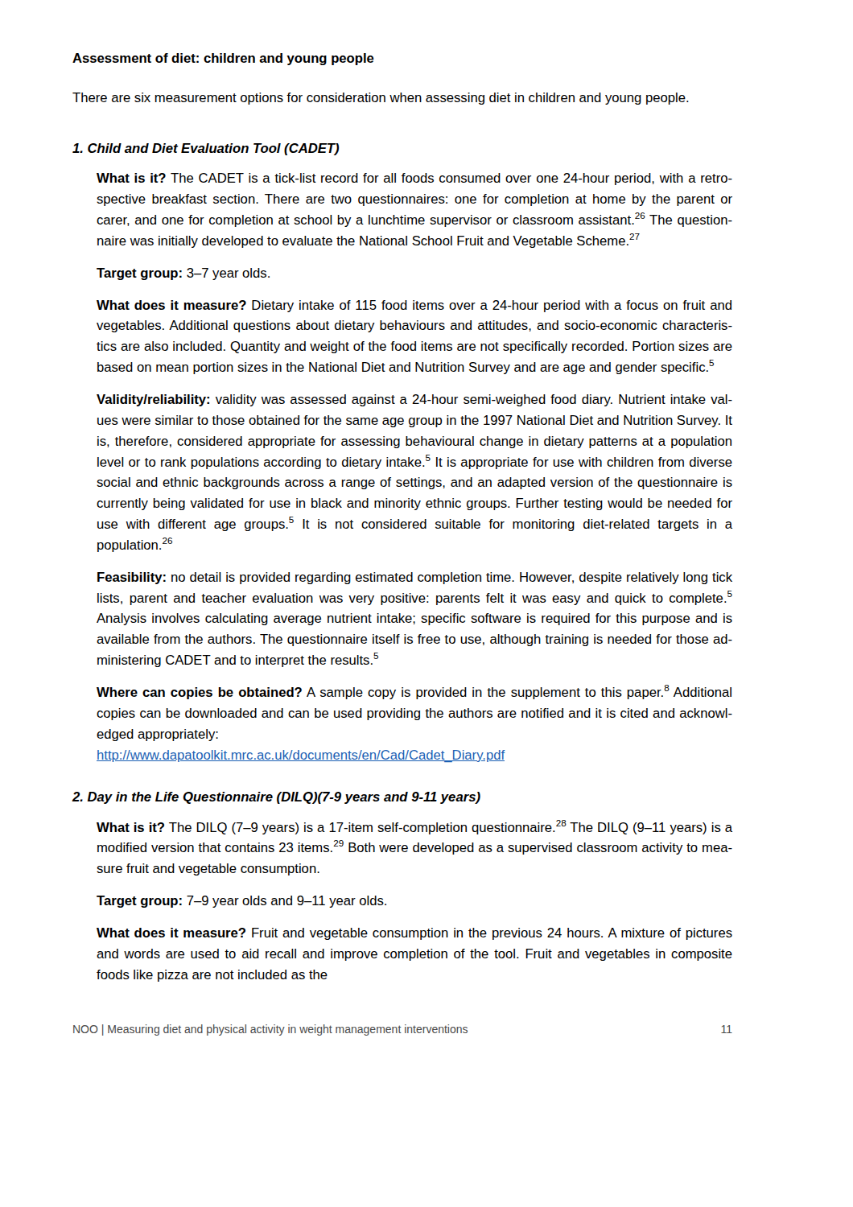Assessment of diet: children and young people
There are six measurement options for consideration when assessing diet in children and young people.
1. Child and Diet Evaluation Tool (CADET)
What is it? The CADET is a tick-list record for all foods consumed over one 24-hour period, with a retrospective breakfast section. There are two questionnaires: one for completion at home by the parent or carer, and one for completion at school by a lunchtime supervisor or classroom assistant.26 The questionnaire was initially developed to evaluate the National School Fruit and Vegetable Scheme.27
Target group: 3–7 year olds.
What does it measure? Dietary intake of 115 food items over a 24-hour period with a focus on fruit and vegetables. Additional questions about dietary behaviours and attitudes, and socio-economic characteristics are also included. Quantity and weight of the food items are not specifically recorded. Portion sizes are based on mean portion sizes in the National Diet and Nutrition Survey and are age and gender specific.5
Validity/reliability: validity was assessed against a 24-hour semi-weighed food diary. Nutrient intake values were similar to those obtained for the same age group in the 1997 National Diet and Nutrition Survey. It is, therefore, considered appropriate for assessing behavioural change in dietary patterns at a population level or to rank populations according to dietary intake.5 It is appropriate for use with children from diverse social and ethnic backgrounds across a range of settings, and an adapted version of the questionnaire is currently being validated for use in black and minority ethnic groups. Further testing would be needed for use with different age groups.5 It is not considered suitable for monitoring diet-related targets in a population.26
Feasibility: no detail is provided regarding estimated completion time. However, despite relatively long tick lists, parent and teacher evaluation was very positive: parents felt it was easy and quick to complete.5 Analysis involves calculating average nutrient intake; specific software is required for this purpose and is available from the authors. The questionnaire itself is free to use, although training is needed for those administering CADET and to interpret the results.5
Where can copies be obtained? A sample copy is provided in the supplement to this paper.8 Additional copies can be downloaded and can be used providing the authors are notified and it is cited and acknowledged appropriately:
http://www.dapatoolkit.mrc.ac.uk/documents/en/Cad/Cadet_Diary.pdf
2. Day in the Life Questionnaire (DILQ)(7-9 years and 9-11 years)
What is it? The DILQ (7–9 years) is a 17-item self-completion questionnaire.28 The DILQ (9–11 years) is a modified version that contains 23 items.29 Both were developed as a supervised classroom activity to measure fruit and vegetable consumption.
Target group: 7–9 year olds and 9–11 year olds.
What does it measure? Fruit and vegetable consumption in the previous 24 hours. A mixture of pictures and words are used to aid recall and improve completion of the tool. Fruit and vegetables in composite foods like pizza are not included as the
NOO | Measuring diet and physical activity in weight management interventions
11